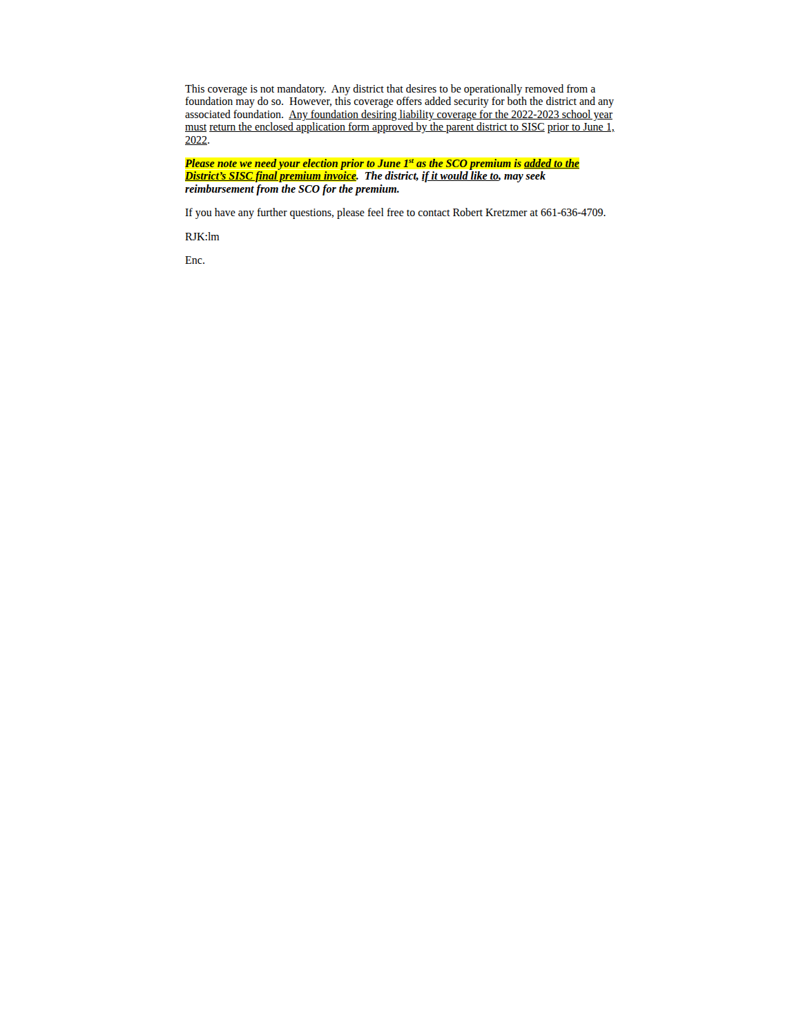This coverage is not mandatory. Any district that desires to be operationally removed from a foundation may do so. However, this coverage offers added security for both the district and any associated foundation. Any foundation desiring liability coverage for the 2022-2023 school year must return the enclosed application form approved by the parent district to SISC prior to June 1, 2022.
Please note we need your election prior to June 1st as the SCO premium is added to the District’s SISC final premium invoice. The district, if it would like to, may seek reimbursement from the SCO for the premium.
If you have any further questions, please feel free to contact Robert Kretzmer at 661-636-4709.
RJK:lm
Enc.